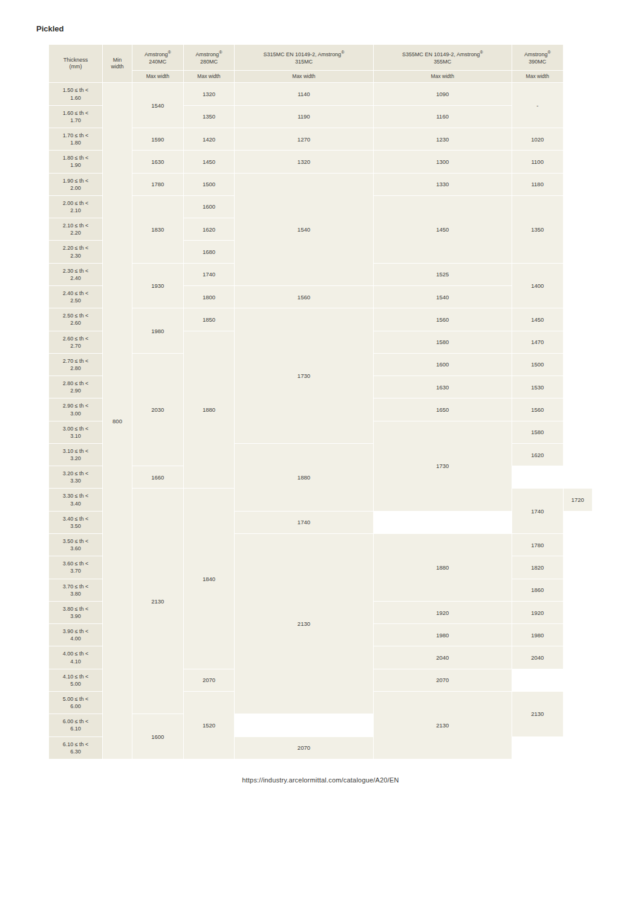Pickled
| Thickness (mm) | Min width | Amstrong ® 240MC | Amstrong ® 280MC | S315MC EN 10149-2, Amstrong ® 315MC | S355MC EN 10149-2, Amstrong ® 355MC | Amstrong ® 390MC |
| --- | --- | --- | --- | --- | --- | --- |
| Max width | Max width | Max width | Max width | Max width |
| 1.50 ≤ th < 1.60 | 800 | 1540 | 1320 | 1140 | 1090 | - |
| 1.60 ≤ th < 1.70 | 1350 | 1190 | 1160 |
| 1.70 ≤ th < 1.80 | 1590 | 1420 | 1270 | 1230 | 1020 |
| 1.80 ≤ th < 1.90 | 1630 | 1450 | 1320 | 1300 | 1100 |
| 1.90 ≤ th < 2.00 | 1780 | 1500 | 1540 | 1330 | 1180 |
| 2.00 ≤ th < 2.10 | 1830 | 1600 | 1450 | 1350 |
| 2.10 ≤ th < 2.20 | 1620 |
| 2.20 ≤ th < 2.30 | 1680 |
| 2.30 ≤ th < 2.40 | 1930 | 1740 | 1525 | 1400 |
| 2.40 ≤ th < 2.50 | 1800 | 1560 | 1540 |
| 2.50 ≤ th < 2.60 | 1980 | 1850 | 1730 | 1560 | 1450 |
| 2.60 ≤ th < 2.70 | 1880 | 1580 | 1470 |
| 2.70 ≤ th < 2.80 | 2030 | 1600 | 1500 |
| 2.80 ≤ th < 2.90 | 1630 | 1530 |
| 2.90 ≤ th < 3.00 | 1650 | 1560 |
| 3.00 ≤ th < 3.10 | 1730 | 1580 |
| 3.10 ≤ th < 3.20 | 1880 | 1620 |
| 3.20 ≤ th < 3.30 | 1660 |
| 3.30 ≤ th < 3.40 | 2130 | 1840 | 1740 | 1720 |
| 3.40 ≤ th < 3.50 | 1740 |
| 3.50 ≤ th < 3.60 | 2130 | 1880 | 1780 |
| 3.60 ≤ th < 3.70 | 1820 |
| 3.70 ≤ th < 3.80 | 1860 |
| 3.80 ≤ th < 3.90 | 1920 | 1920 |
| 3.90 ≤ th < 4.00 | 1980 | 1980 |
| 4.00 ≤ th < 4.10 | 2040 | 2040 |
| 4.10 ≤ th < 5.00 | 2070 | 2070 |
| 5.00 ≤ th < 6.00 | 1520 | 2130 | 2130 |
| 6.00 ≤ th < 6.10 | 1600 |
| 6.10 ≤ th < 6.30 | 2070 |
https://industry.arcelormittal.com/catalogue/A20/EN